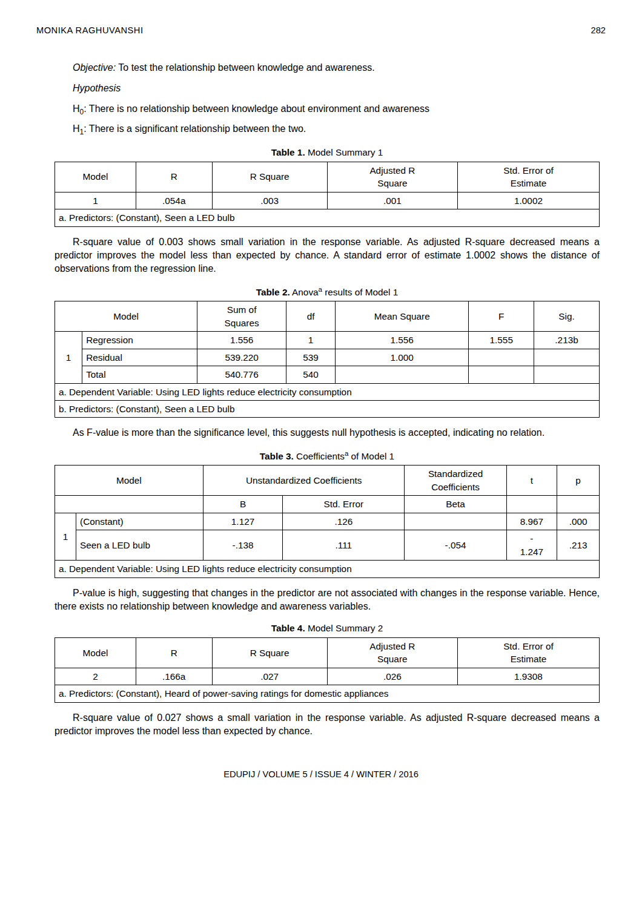MONIKA RAGHUVANSHI 282
Objective: To test the relationship between knowledge and awareness.
Hypothesis
H0: There is no relationship between knowledge about environment and awareness
H1: There is a significant relationship between the two.
Table 1. Model Summary 1
| Model | R | R Square | Adjusted R Square | Std. Error of Estimate |
| --- | --- | --- | --- | --- |
| 1 | .054a | .003 | .001 | 1.0002 |
| a. Predictors: (Constant), Seen a LED bulb |
R-square value of 0.003 shows small variation in the response variable. As adjusted R-square decreased means a predictor improves the model less than expected by chance. A standard error of estimate 1.0002 shows the distance of observations from the regression line.
Table 2. Anovaa results of Model 1
| Model | Sum of Squares | df | Mean Square | F | Sig. |
| --- | --- | --- | --- | --- | --- |
| 1 | Regression | 1.556 | 1 | 1.556 | 1.555 | .213b |
| Residual | 539.220 | 539 | 1.000 | | |
| Total | 540.776 | 540 | | | |
| a. Dependent Variable: Using LED lights reduce electricity consumption |
| b. Predictors: (Constant), Seen a LED bulb |
As F-value is more than the significance level, this suggests null hypothesis is accepted, indicating no relation.
Table 3. Coefficientsa of Model 1
| Model | Unstandardized Coefficients | Standardized Coefficients | t | p |
| --- | --- | --- | --- | --- |
| | B | Std. Error | Beta | | |
| 1 | (Constant) | 1.127 | .126 | | 8.967 | .000 |
| Seen a LED bulb | -.138 | .111 | -.054 | - 1.247 | .213 |
| a. Dependent Variable: Using LED lights reduce electricity consumption |
P-value is high, suggesting that changes in the predictor are not associated with changes in the response variable. Hence, there exists no relationship between knowledge and awareness variables.
Table 4. Model Summary 2
| Model | R | R Square | Adjusted R Square | Std. Error of Estimate |
| --- | --- | --- | --- | --- |
| 2 | .166a | .027 | .026 | 1.9308 |
| a. Predictors: (Constant), Heard of power-saving ratings for domestic appliances |
R-square value of 0.027 shows a small variation in the response variable. As adjusted R-square decreased means a predictor improves the model less than expected by chance.
EDUPIJ / VOLUME 5 / ISSUE 4 / WINTER / 2016